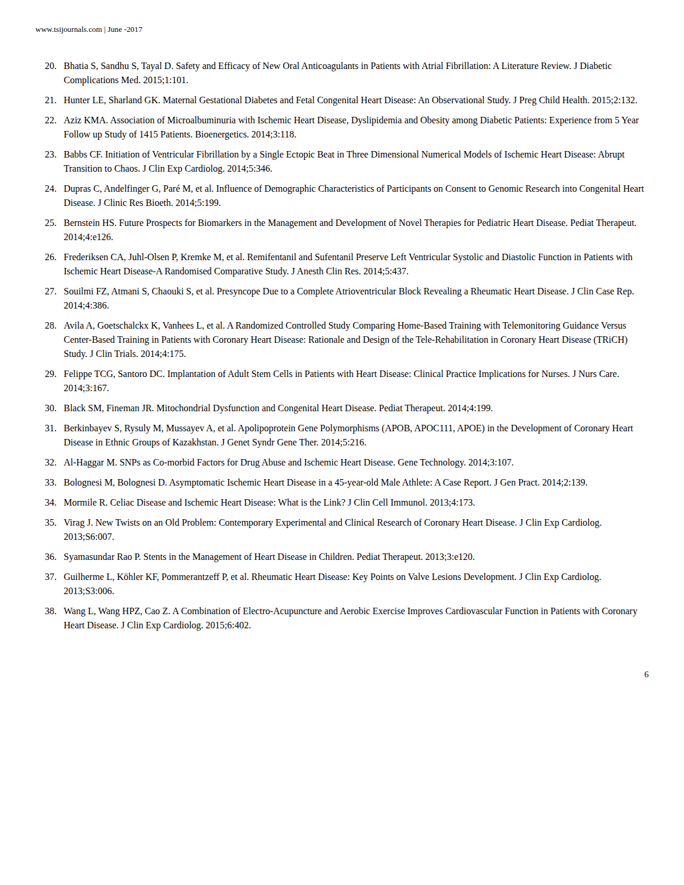www.tsijournals.com | June -2017
Bhatia S, Sandhu S, Tayal D. Safety and Efficacy of New Oral Anticoagulants in Patients with Atrial Fibrillation: A Literature Review. J Diabetic Complications Med. 2015;1:101.
Hunter LE, Sharland GK. Maternal Gestational Diabetes and Fetal Congenital Heart Disease: An Observational Study. J Preg Child Health. 2015;2:132.
Aziz KMA. Association of Microalbuminuria with Ischemic Heart Disease, Dyslipidemia and Obesity among Diabetic Patients: Experience from 5 Year Follow up Study of 1415 Patients. Bioenergetics. 2014;3:118.
Babbs CF. Initiation of Ventricular Fibrillation by a Single Ectopic Beat in Three Dimensional Numerical Models of Ischemic Heart Disease: Abrupt Transition to Chaos. J Clin Exp Cardiolog. 2014;5:346.
Dupras C, Andelfinger G, Paré M, et al. Influence of Demographic Characteristics of Participants on Consent to Genomic Research into Congenital Heart Disease. J Clinic Res Bioeth. 2014;5:199.
Bernstein HS. Future Prospects for Biomarkers in the Management and Development of Novel Therapies for Pediatric Heart Disease. Pediat Therapeut. 2014;4:e126.
Frederiksen CA, Juhl-Olsen P, Kremke M, et al. Remifentanil and Sufentanil Preserve Left Ventricular Systolic and Diastolic Function in Patients with Ischemic Heart Disease-A Randomised Comparative Study. J Anesth Clin Res. 2014;5:437.
Souilmi FZ, Atmani S, Chaouki S, et al. Presyncope Due to a Complete Atrioventricular Block Revealing a Rheumatic Heart Disease. J Clin Case Rep. 2014;4:386.
Avila A, Goetschalckx K, Vanhees L, et al. A Randomized Controlled Study Comparing Home-Based Training with Telemonitoring Guidance Versus Center-Based Training in Patients with Coronary Heart Disease: Rationale and Design of the Tele-Rehabilitation in Coronary Heart Disease (TRiCH) Study. J Clin Trials. 2014;4:175.
Felippe TCG, Santoro DC. Implantation of Adult Stem Cells in Patients with Heart Disease: Clinical Practice Implications for Nurses. J Nurs Care. 2014;3:167.
Black SM, Fineman JR. Mitochondrial Dysfunction and Congenital Heart Disease. Pediat Therapeut. 2014;4:199.
Berkinbayev S, Rysuly M, Mussayev A, et al. Apolipoprotein Gene Polymorphisms (APOB, APOC111, APOE) in the Development of Coronary Heart Disease in Ethnic Groups of Kazakhstan. J Genet Syndr Gene Ther. 2014;5:216.
Al-Haggar M. SNPs as Co-morbid Factors for Drug Abuse and Ischemic Heart Disease. Gene Technology. 2014;3:107.
Bolognesi M, Bolognesi D. Asymptomatic Ischemic Heart Disease in a 45-year-old Male Athlete: A Case Report. J Gen Pract. 2014;2:139.
Mormile R. Celiac Disease and Ischemic Heart Disease: What is the Link? J Clin Cell Immunol. 2013;4:173.
Virag J. New Twists on an Old Problem: Contemporary Experimental and Clinical Research of Coronary Heart Disease. J Clin Exp Cardiolog. 2013;S6:007.
Syamasundar Rao P. Stents in the Management of Heart Disease in Children. Pediat Therapeut. 2013;3:e120.
Guilherme L, Köhler KF, Pommerantzeff P, et al. Rheumatic Heart Disease: Key Points on Valve Lesions Development. J Clin Exp Cardiolog. 2013;S3:006.
Wang L, Wang HPZ, Cao Z. A Combination of Electro-Acupuncture and Aerobic Exercise Improves Cardiovascular Function in Patients with Coronary Heart Disease. J Clin Exp Cardiolog. 2015;6:402.
6